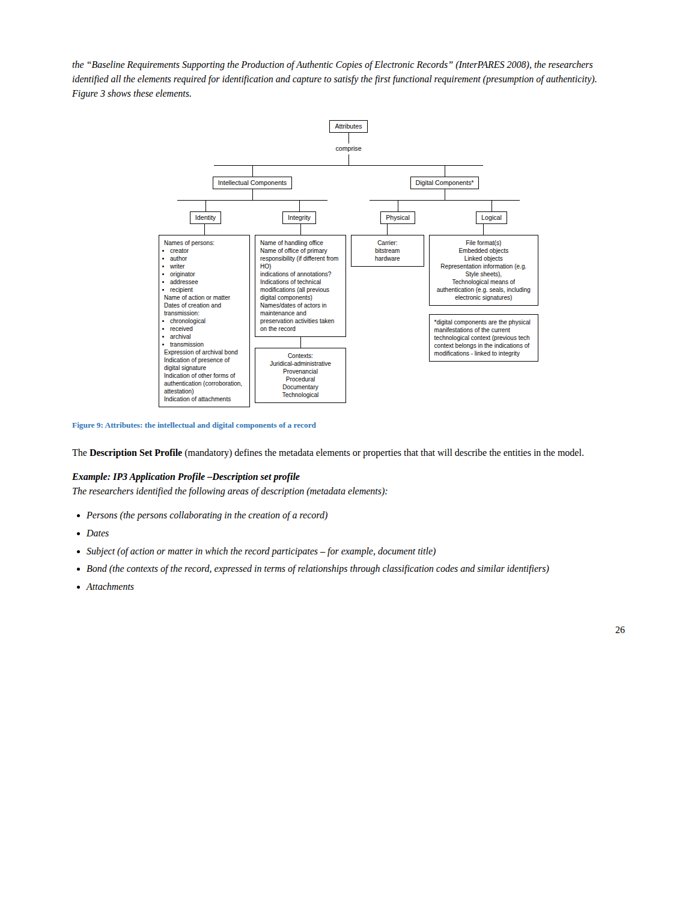the “Baseline Requirements Supporting the Production of Authentic Copies of Electronic Records” (InterPARES 2008), the researchers identified all the elements required for identification and capture to satisfy the first functional requirement (presumption of authenticity). Figure 3 shows these elements.
Attributes
comprise
Intellectual Components
Digital Components*
Identity
Integrity
Physical
Logical
Names of persons:
creator
author
writer
originator
addressee
recipient
Name of action or matter
Dates of creation and transmission:
chronological
received
archival
transmission
Expression of archival bond
Indication of presence of digital signature
Indication of other forms of authentication (corroboration, attestation)
Indication of attachments
Name of handling office
Name of office of primary responsibility (if different from HO)
indications of annotations?
Indications of technical modifications (all previous digital components)
Names/dates of actors in maintenance and preservation activities taken on the record
Contexts:
Juridical-administrative
Provenancial
Procedural
Documentary
Technological
Carrier:
bitstream
hardware
File format(s)
Embedded objects
Linked objects
Representation information (e.g. Style sheets),
Technological means of authentication (e.g. seals, including electronic signatures)
*digital components are the physical manifestations of the current technological context (previous tech context belongs in the indications of modifications - linked to integrity
Figure 9: Attributes: the intellectual and digital components of a record
The Description Set Profile (mandatory) defines the metadata elements or properties that that will describe the entities in the model.
Example: IP3 Application Profile –Description set profile
The researchers identified the following areas of description (metadata elements):
Persons (the persons collaborating in the creation of a record)
Dates
Subject (of action or matter in which the record participates – for example, document title)
Bond (the contexts of the record, expressed in terms of relationships through classification codes and similar identifiers)
Attachments
26